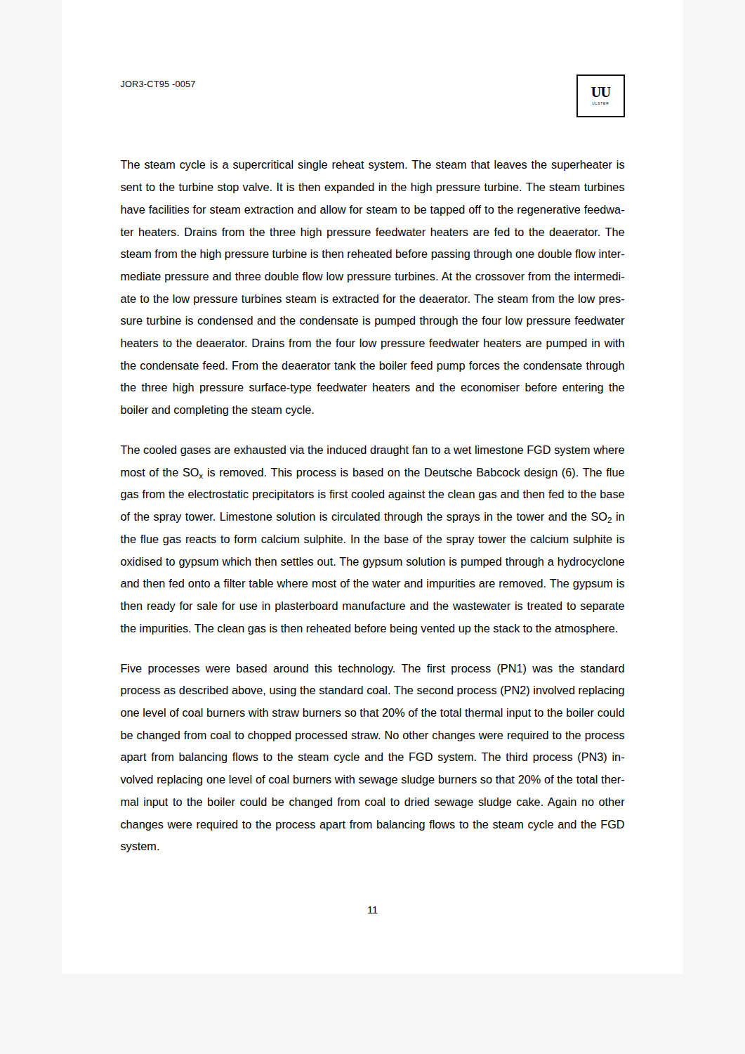JOR3-CT95 -0057
UU Ulster
The steam cycle is a supercritical single reheat system. The steam that leaves the superheater is sent to the turbine stop valve. It is then expanded in the high pressure turbine. The steam turbines have facilities for steam extraction and allow for steam to be tapped off to the regenerative feedwater heaters. Drains from the three high pressure feedwater heaters are fed to the deaerator. The steam from the high pressure turbine is then reheated before passing through one double flow intermediate pressure and three double flow low pressure turbines. At the crossover from the intermediate to the low pressure turbines steam is extracted for the deaerator. The steam from the low pressure turbine is condensed and the condensate is pumped through the four low pressure feedwater heaters to the deaerator. Drains from the four low pressure feedwater heaters are pumped in with the condensate feed. From the deaerator tank the boiler feed pump forces the condensate through the three high pressure surface-type feedwater heaters and the economiser before entering the boiler and completing the steam cycle.
The cooled gases are exhausted via the induced draught fan to a wet limestone FGD system where most of the SOx is removed. This process is based on the Deutsche Babcock design (6). The flue gas from the electrostatic precipitators is first cooled against the clean gas and then fed to the base of the spray tower. Limestone solution is circulated through the sprays in the tower and the SO2 in the flue gas reacts to form calcium sulphite. In the base of the spray tower the calcium sulphite is oxidised to gypsum which then settles out. The gypsum solution is pumped through a hydrocyclone and then fed onto a filter table where most of the water and impurities are removed. The gypsum is then ready for sale for use in plasterboard manufacture and the wastewater is treated to separate the impurities. The clean gas is then reheated before being vented up the stack to the atmosphere.
Five processes were based around this technology. The first process (PN1) was the standard process as described above, using the standard coal. The second process (PN2) involved replacing one level of coal burners with straw burners so that 20% of the total thermal input to the boiler could be changed from coal to chopped processed straw. No other changes were required to the process apart from balancing flows to the steam cycle and the FGD system. The third process (PN3) involved replacing one level of coal burners with sewage sludge burners so that 20% of the total thermal input to the boiler could be changed from coal to dried sewage sludge cake. Again no other changes were required to the process apart from balancing flows to the steam cycle and the FGD system.
11